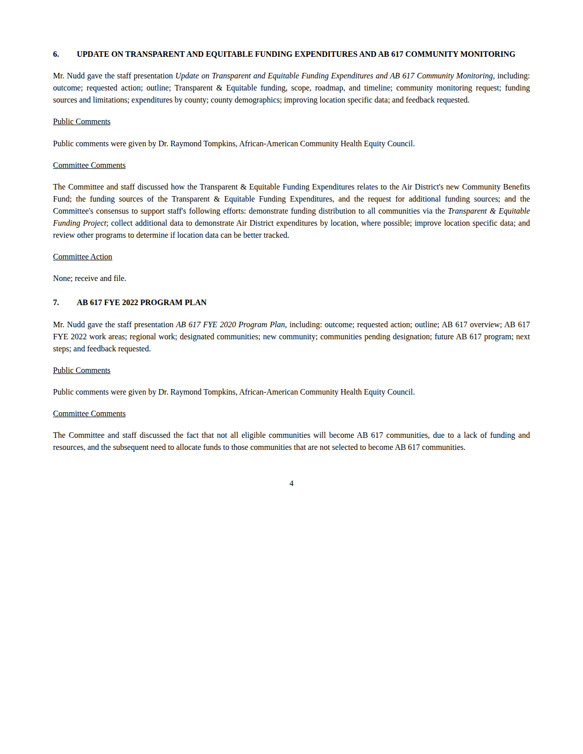6. Update on Transparent and Equitable Funding Expenditures and AB 617 Community Monitoring
Mr. Nudd gave the staff presentation Update on Transparent and Equitable Funding Expenditures and AB 617 Community Monitoring, including: outcome; requested action; outline; Transparent & Equitable funding, scope, roadmap, and timeline; community monitoring request; funding sources and limitations; expenditures by county; county demographics; improving location specific data; and feedback requested.
Public Comments
Public comments were given by Dr. Raymond Tompkins, African-American Community Health Equity Council.
Committee Comments
The Committee and staff discussed how the Transparent & Equitable Funding Expenditures relates to the Air District's new Community Benefits Fund; the funding sources of the Transparent & Equitable Funding Expenditures, and the request for additional funding sources; and the Committee's consensus to support staff's following efforts: demonstrate funding distribution to all communities via the Transparent & Equitable Funding Project; collect additional data to demonstrate Air District expenditures by location, where possible; improve location specific data; and review other programs to determine if location data can be better tracked.
Committee Action
None; receive and file.
7. AB 617 FYE 2022 Program Plan
Mr. Nudd gave the staff presentation AB 617 FYE 2020 Program Plan, including: outcome; requested action; outline; AB 617 overview; AB 617 FYE 2022 work areas; regional work; designated communities; new community; communities pending designation; future AB 617 program; next steps; and feedback requested.
Public Comments
Public comments were given by Dr. Raymond Tompkins, African-American Community Health Equity Council.
Committee Comments
The Committee and staff discussed the fact that not all eligible communities will become AB 617 communities, due to a lack of funding and resources, and the subsequent need to allocate funds to those communities that are not selected to become AB 617 communities.
4